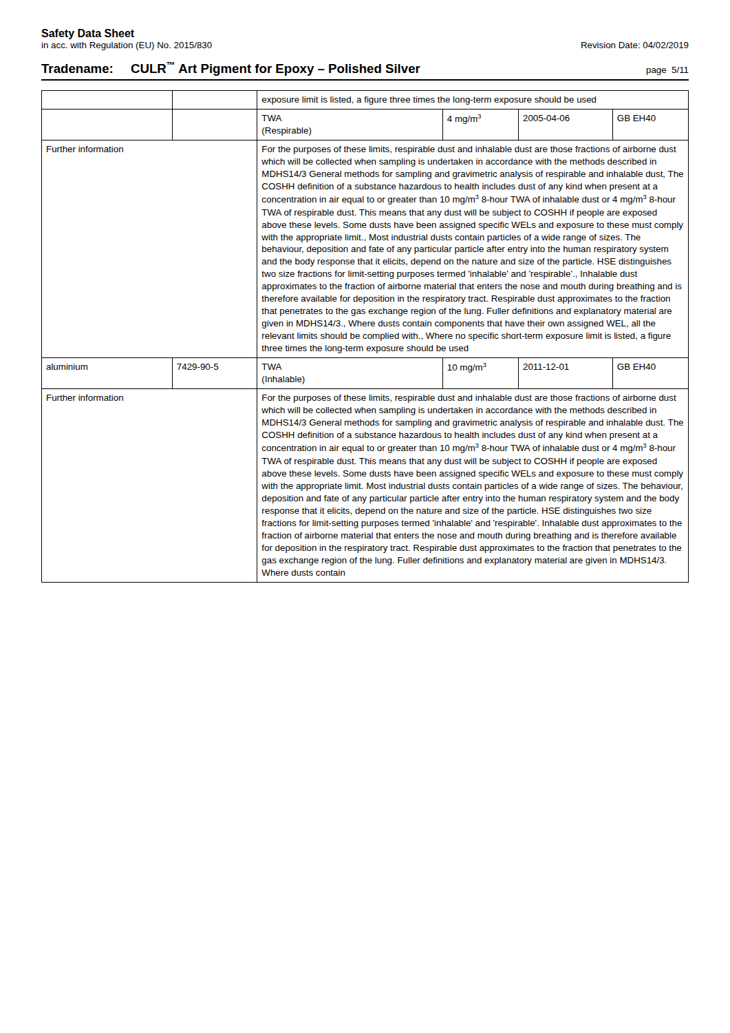Safety Data Sheet
in acc. with Regulation (EU) No. 2015/830 Revision Date: 04/02/2019
Tradename: CULR™ Art Pigment for Epoxy – Polished Silver page 5/11
| | | exposure limit is listed, a figure three times the long-term exposure should be used |
| | | TWA (Respirable) | 4 mg/m 3 | 2005-04-06 | GB EH40 |
| Further information | For the purposes of these limits, respirable dust and inhalable dust are those fractions of airborne dust which will be collected when sampling is undertaken in accordance with the methods described in MDHS14/3 General methods for sampling and gravimetric analysis of respirable and inhalable dust, The COSHH definition of a substance hazardous to health includes dust of any kind when present at a concentration in air equal to or greater than 10 mg/m 3 8-hour TWA of inhalable dust or 4 mg/m 3 8-hour TWA of respirable dust. This means that any dust will be subject to COSHH if people are exposed above these levels. Some dusts have been assigned specific WELs and exposure to these must comply with the appropriate limit., Most industrial dusts contain particles of a wide range of sizes. The behaviour, deposition and fate of any particular particle after entry into the human respiratory system and the body response that it elicits, depend on the nature and size of the particle. HSE distinguishes two size fractions for limit-setting purposes termed 'inhalable' and 'respirable'., Inhalable dust approximates to the fraction of airborne material that enters the nose and mouth during breathing and is therefore available for deposition in the respiratory tract. Respirable dust approximates to the fraction that penetrates to the gas exchange region of the lung. Fuller definitions and explanatory material are given in MDHS14/3., Where dusts contain components that have their own assigned WEL, all the relevant limits should be complied with., Where no specific short-term exposure limit is listed, a figure three times the long-term exposure should be used |
| aluminium | 7429-90-5 | TWA (Inhalable) | 10 mg/m 3 | 2011-12-01 | GB EH40 |
| Further information | For the purposes of these limits, respirable dust and inhalable dust are those fractions of airborne dust which will be collected when sampling is undertaken in accordance with the methods described in MDHS14/3 General methods for sampling and gravimetric analysis of respirable and inhalable dust. The COSHH definition of a substance hazardous to health includes dust of any kind when present at a concentration in air equal to or greater than 10 mg/m 3 8-hour TWA of inhalable dust or 4 mg/m 3 8-hour TWA of respirable dust. This means that any dust will be subject to COSHH if people are exposed above these levels. Some dusts have been assigned specific WELs and exposure to these must comply with the appropriate limit. Most industrial dusts contain particles of a wide range of sizes. The behaviour, deposition and fate of any particular particle after entry into the human respiratory system and the body response that it elicits, depend on the nature and size of the particle. HSE distinguishes two size fractions for limit-setting purposes termed 'inhalable' and 'respirable'. Inhalable dust approximates to the fraction of airborne material that enters the nose and mouth during breathing and is therefore available for deposition in the respiratory tract. Respirable dust approximates to the fraction that penetrates to the gas exchange region of the lung. Fuller definitions and explanatory material are given in MDHS14/3. Where dusts contain |